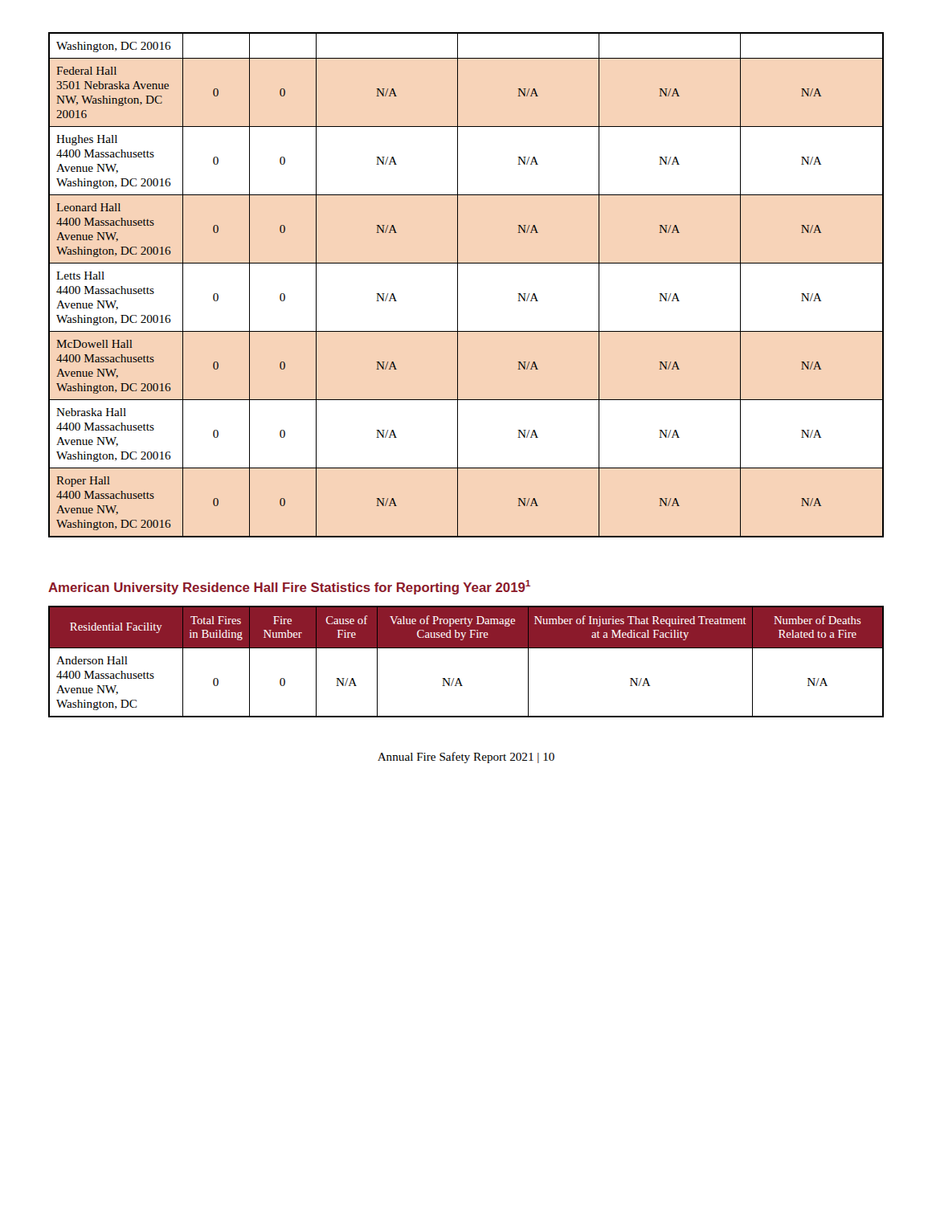| Washington, DC 20016 | | | | | | |
| Federal Hall 3501 Nebraska Avenue NW, Washington, DC 20016 | 0 | 0 | N/A | N/A | N/A | N/A |
| Hughes Hall 4400 Massachusetts Avenue NW, Washington, DC 20016 | 0 | 0 | N/A | N/A | N/A | N/A |
| Leonard Hall 4400 Massachusetts Avenue NW, Washington, DC 20016 | 0 | 0 | N/A | N/A | N/A | N/A |
| Letts Hall 4400 Massachusetts Avenue NW, Washington, DC 20016 | 0 | 0 | N/A | N/A | N/A | N/A |
| McDowell Hall 4400 Massachusetts Avenue NW, Washington, DC 20016 | 0 | 0 | N/A | N/A | N/A | N/A |
| Nebraska Hall 4400 Massachusetts Avenue NW, Washington, DC 20016 | 0 | 0 | N/A | N/A | N/A | N/A |
| Roper Hall 4400 Massachusetts Avenue NW, Washington, DC 20016 | 0 | 0 | N/A | N/A | N/A | N/A |
American University Residence Hall Fire Statistics for Reporting Year 20191
| Residential Facility | Total Fires in Building | Fire Number | Cause of Fire | Value of Property Damage Caused by Fire | Number of Injuries That Required Treatment at a Medical Facility | Number of Deaths Related to a Fire |
| --- | --- | --- | --- | --- | --- | --- |
| Anderson Hall 4400 Massachusetts Avenue NW, Washington, DC | 0 | 0 | N/A | N/A | N/A | N/A |
Annual Fire Safety Report 2021 | 10